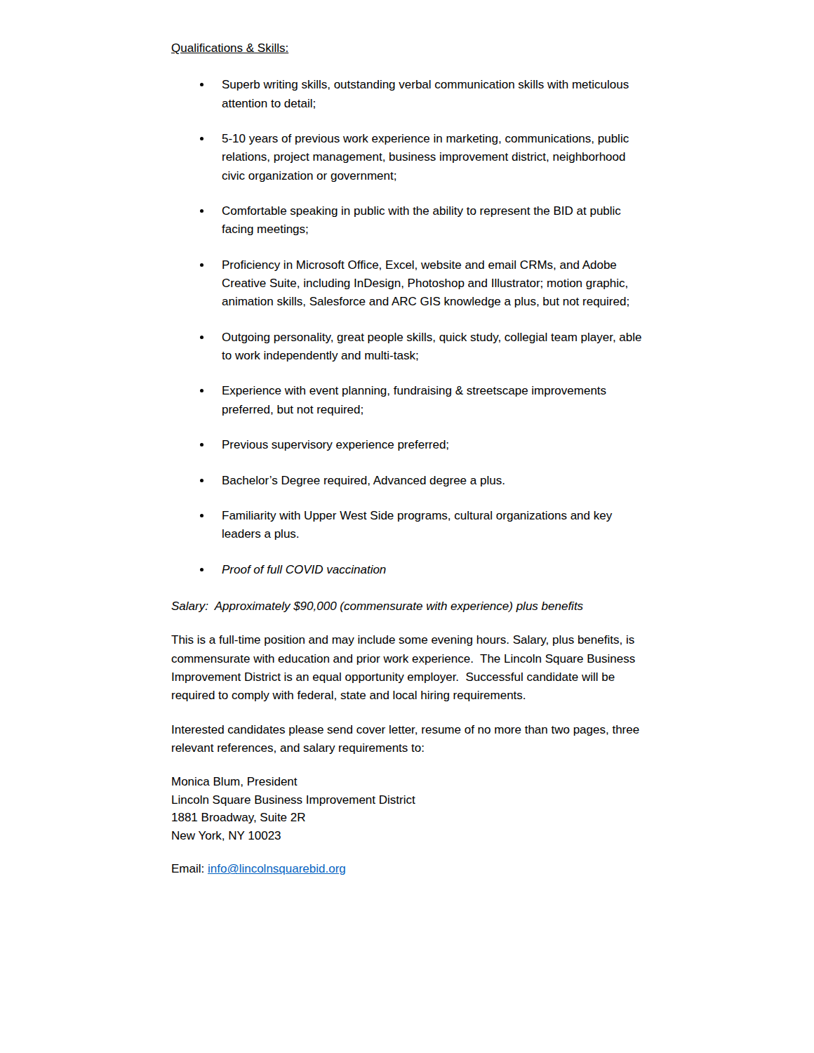Qualifications & Skills:
Superb writing skills, outstanding verbal communication skills with meticulous attention to detail;
5-10 years of previous work experience in marketing, communications, public relations, project management, business improvement district, neighborhood civic organization or government;
Comfortable speaking in public with the ability to represent the BID at public facing meetings;
Proficiency in Microsoft Office, Excel, website and email CRMs, and Adobe Creative Suite, including InDesign, Photoshop and Illustrator; motion graphic, animation skills, Salesforce and ARC GIS knowledge a plus, but not required;
Outgoing personality, great people skills, quick study, collegial team player, able to work independently and multi-task;
Experience with event planning, fundraising & streetscape improvements preferred, but not required;
Previous supervisory experience preferred;
Bachelor’s Degree required, Advanced degree a plus.
Familiarity with Upper West Side programs, cultural organizations and key leaders a plus.
Proof of full COVID vaccination
Salary: Approximately $90,000 (commensurate with experience) plus benefits
This is a full-time position and may include some evening hours. Salary, plus benefits, is commensurate with education and prior work experience. The Lincoln Square Business Improvement District is an equal opportunity employer. Successful candidate will be required to comply with federal, state and local hiring requirements.
Interested candidates please send cover letter, resume of no more than two pages, three relevant references, and salary requirements to:
Monica Blum, President
Lincoln Square Business Improvement District
1881 Broadway, Suite 2R
New York, NY 10023
Email: info@lincolnsquarebid.org